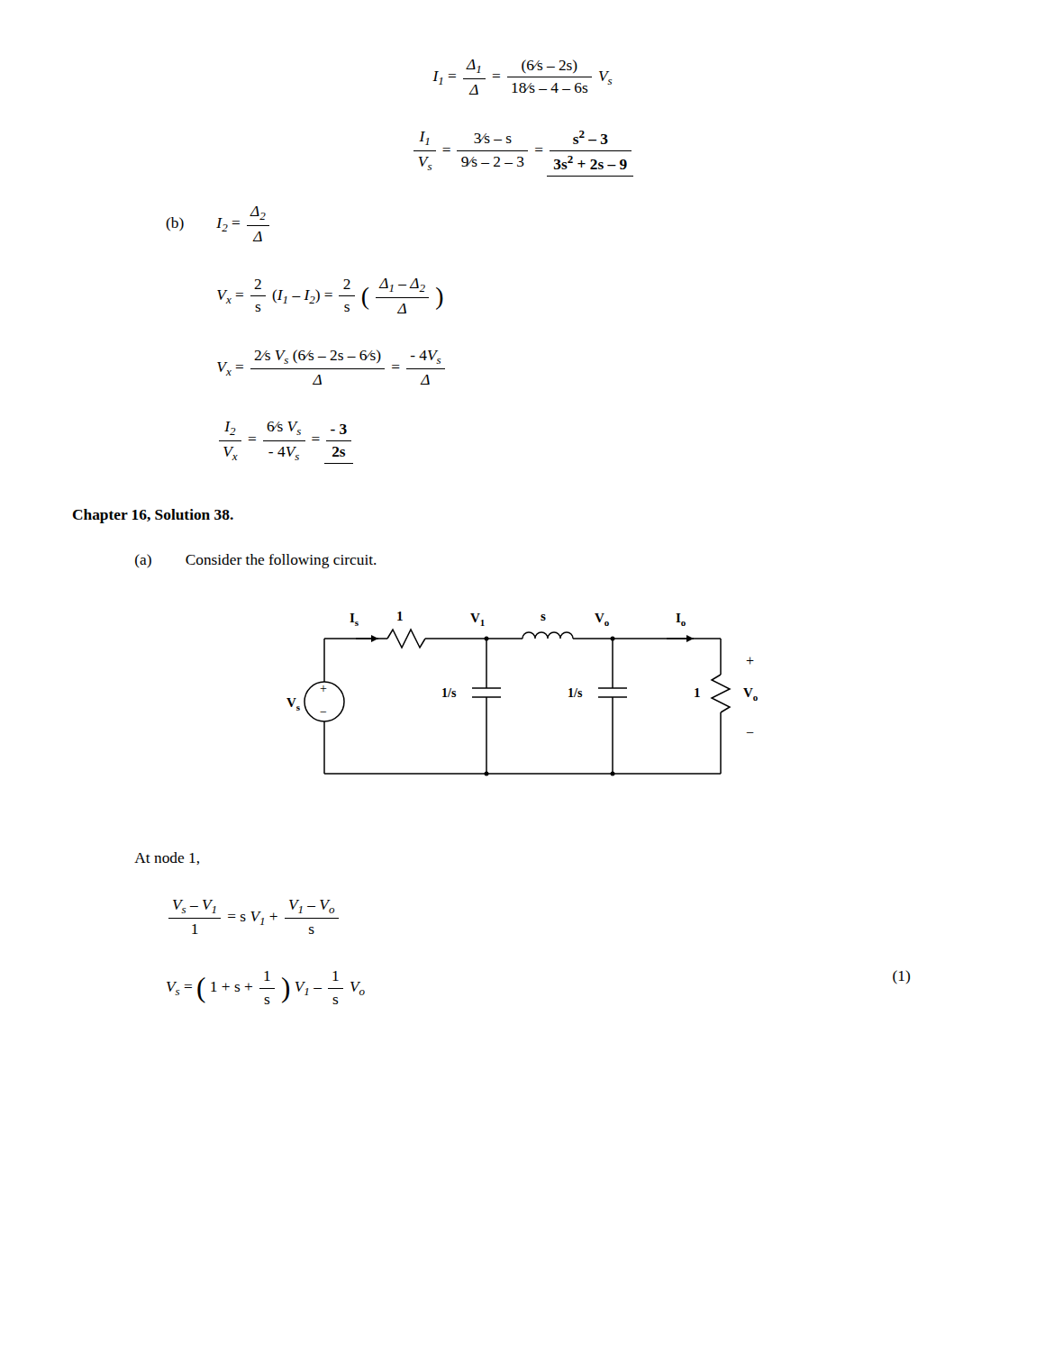I1 = Δ1 Δ = (6⁄s – 2s) 18⁄s – 4 – 6s Vs
I1 Vs = 3⁄s – s 9⁄s – 2 – 3 = s2 – 33s2 + 2s – 9
(b) I2 = Δ2 Δ
Vx = 2 s (I1 – I2) = 2 s ( Δ1 – Δ2 Δ )
Vx = 2⁄s Vs (6⁄s – 2s – 6⁄s) Δ = - 4Vs Δ
I2 Vx = 6⁄s Vs- 4Vs = - 32s
Chapter 16, Solution 38.
(a) Consider the following circuit.
Is 1 V1 s Vo Io + − Vs 1/s 1/s 1 Vo + −
At node 1,
Vs – V11 = s V1 + V1 – Vo s
Vs = ( 1 + s + 1 s ) V1 – 1 s Vo (1)